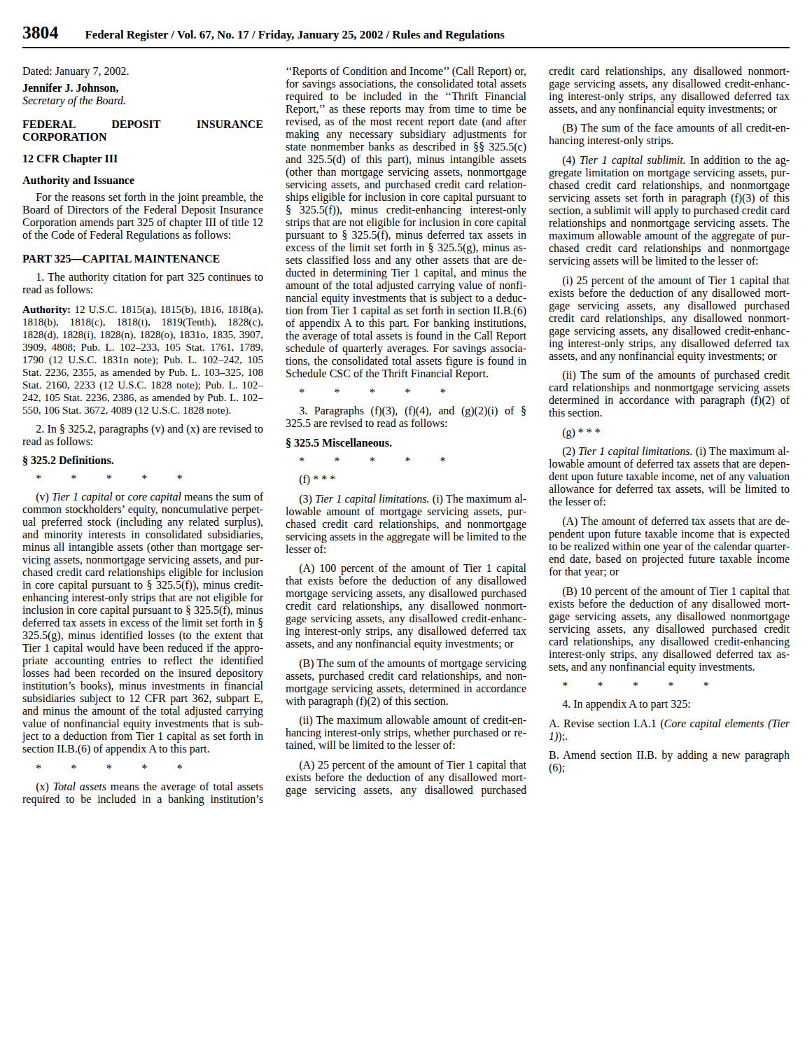3804 Federal Register / Vol. 67, No. 17 / Friday, January 25, 2002 / Rules and Regulations
Dated: January 7, 2002.
Jennifer J. Johnson,
Secretary of the Board.
Federal Deposit Insurance Corporation
12 CFR Chapter III
Authority and Issuance
For the reasons set forth in the joint preamble, the Board of Directors of the Federal Deposit Insurance Corporation amends part 325 of chapter III of title 12 of the Code of Federal Regulations as follows:
PART 325—CAPITAL MAINTENANCE
1. The authority citation for part 325 continues to read as follows:
Authority: 12 U.S.C. 1815(a), 1815(b), 1816, 1818(a), 1818(b), 1818(c), 1818(t), 1819(Tenth), 1828(c), 1828(d), 1828(i), 1828(n), 1828(o), 1831o, 1835, 3907, 3909, 4808; Pub. L. 102–233, 105 Stat. 1761, 1789, 1790 (12 U.S.C. 1831n note); Pub. L. 102–242, 105 Stat. 2236, 2355, as amended by Pub. L. 103–325, 108 Stat. 2160, 2233 (12 U.S.C. 1828 note); Pub. L. 102–242, 105 Stat. 2236, 2386, as amended by Pub. L. 102–550, 106 Stat. 3672, 4089 (12 U.S.C. 1828 note).
2. In § 325.2, paragraphs (v) and (x) are revised to read as follows:
§ 325.2 Definitions.
* * * * *
(v) Tier 1 capital or core capital means the sum of common stockholders’ equity, noncumulative perpetual preferred stock (including any related surplus), and minority interests in consolidated subsidiaries, minus all intangible assets (other than mortgage servicing assets, nonmortgage servicing assets, and purchased credit card relationships eligible for inclusion in core capital pursuant to § 325.5(f)), minus credit-enhancing interest-only strips that are not eligible for inclusion in core capital pursuant to § 325.5(f), minus deferred tax assets in excess of the limit set forth in § 325.5(g), minus identified losses (to the extent that Tier 1 capital would have been reduced if the appropriate accounting entries to reflect the identified losses had been recorded on the insured depository institution’s books), minus investments in financial subsidiaries subject to 12 CFR part 362, subpart E, and minus the amount of the total adjusted carrying value of nonfinancial equity investments that is subject to a deduction from Tier 1 capital as set forth in section II.B.(6) of appendix A to this part.
* * * * *
(x) Total assets means the average of total assets required to be included in a banking institution’s ‘‘Reports of Condition and Income’’ (Call Report) or, for savings associations, the consolidated total assets required to be included in the ‘‘Thrift Financial Report,’’ as these reports may from time to time be revised, as of the most recent report date (and after making any necessary subsidiary adjustments for state nonmember banks as described in §§ 325.5(c) and 325.5(d) of this part), minus intangible assets (other than mortgage servicing assets, nonmortgage servicing assets, and purchased credit card relationships eligible for inclusion in core capital pursuant to § 325.5(f)), minus credit-enhancing interest-only strips that are not eligible for inclusion in core capital pursuant to § 325.5(f), minus deferred tax assets in excess of the limit set forth in § 325.5(g), minus assets classified loss and any other assets that are deducted in determining Tier 1 capital, and minus the amount of the total adjusted carrying value of nonfinancial equity investments that is subject to a deduction from Tier 1 capital as set forth in section II.B.(6) of appendix A to this part. For banking institutions, the average of total assets is found in the Call Report schedule of quarterly averages. For savings associations, the consolidated total assets figure is found in Schedule CSC of the Thrift Financial Report.
* * * * *
3. Paragraphs (f)(3), (f)(4), and (g)(2)(i) of § 325.5 are revised to read as follows:
§ 325.5 Miscellaneous.
* * * * *
(f) * * *
(3) Tier 1 capital limitations. (i) The maximum allowable amount of mortgage servicing assets, purchased credit card relationships, and nonmortgage servicing assets in the aggregate will be limited to the lesser of:
(A) 100 percent of the amount of Tier 1 capital that exists before the deduction of any disallowed mortgage servicing assets, any disallowed purchased credit card relationships, any disallowed nonmortgage servicing assets, any disallowed credit-enhancing interest-only strips, any disallowed deferred tax assets, and any nonfinancial equity investments; or
(B) The sum of the amounts of mortgage servicing assets, purchased credit card relationships, and nonmortgage servicing assets, determined in accordance with paragraph (f)(2) of this section.
(ii) The maximum allowable amount of credit-enhancing interest-only strips, whether purchased or retained, will be limited to the lesser of:
(A) 25 percent of the amount of Tier 1 capital that exists before the deduction of any disallowed mortgage servicing assets, any disallowed purchased credit card relationships, any disallowed nonmortgage servicing assets, any disallowed credit-enhancing interest-only strips, any disallowed deferred tax assets, and any nonfinancial equity investments; or
(B) The sum of the face amounts of all credit-enhancing interest-only strips.
(4) Tier 1 capital sublimit. In addition to the aggregate limitation on mortgage servicing assets, purchased credit card relationships, and nonmortgage servicing assets set forth in paragraph (f)(3) of this section, a sublimit will apply to purchased credit card relationships and nonmortgage servicing assets. The maximum allowable amount of the aggregate of purchased credit card relationships and nonmortgage servicing assets will be limited to the lesser of:
(i) 25 percent of the amount of Tier 1 capital that exists before the deduction of any disallowed mortgage servicing assets, any disallowed purchased credit card relationships, any disallowed nonmortgage servicing assets, any disallowed credit-enhancing interest-only strips, any disallowed deferred tax assets, and any nonfinancial equity investments; or
(ii) The sum of the amounts of purchased credit card relationships and nonmortgage servicing assets determined in accordance with paragraph (f)(2) of this section.
(g) * * *
(2) Tier 1 capital limitations. (i) The maximum allowable amount of deferred tax assets that are dependent upon future taxable income, net of any valuation allowance for deferred tax assets, will be limited to the lesser of:
(A) The amount of deferred tax assets that are dependent upon future taxable income that is expected to be realized within one year of the calendar quarter-end date, based on projected future taxable income for that year; or
(B) 10 percent of the amount of Tier 1 capital that exists before the deduction of any disallowed mortgage servicing assets, any disallowed nonmortgage servicing assets, any disallowed purchased credit card relationships, any disallowed credit-enhancing interest-only strips, any disallowed deferred tax assets, and any nonfinancial equity investments.
* * * * *
4. In appendix A to part 325:
A. Revise section I.A.1 (Core capital elements (Tier 1));.
B. Amend section II.B. by adding a new paragraph (6);